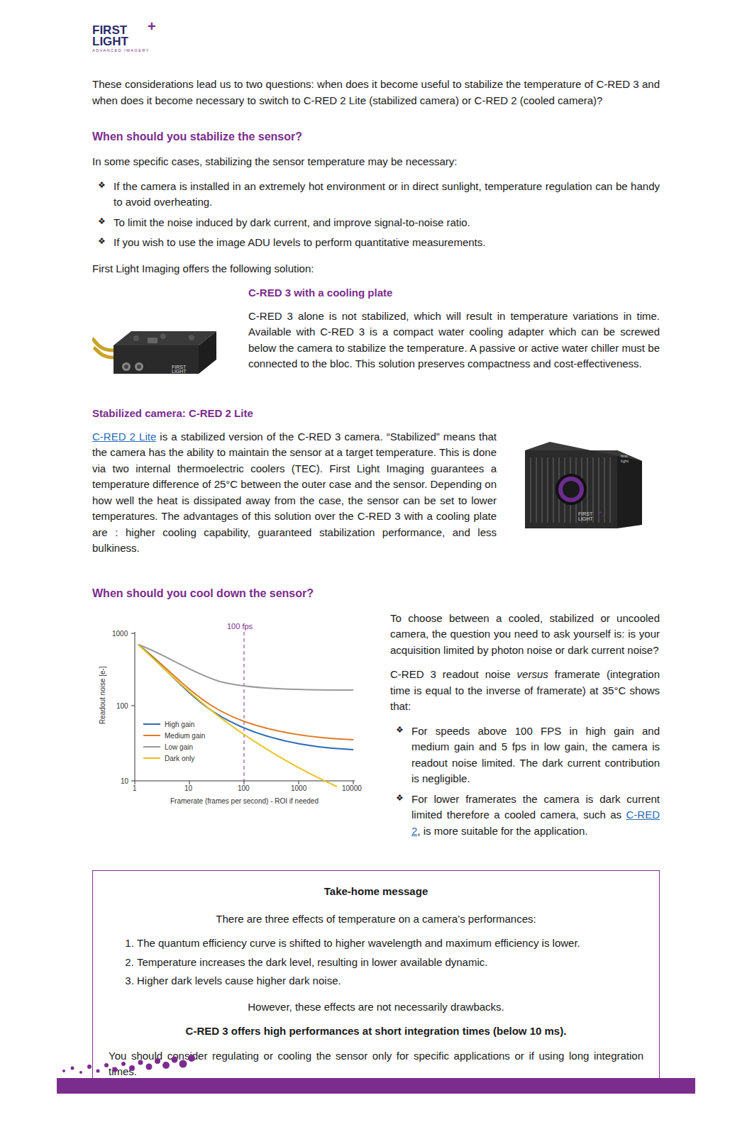FIRST + LIGHT ADVANCED IMAGERY
These considerations lead us to two questions: when does it become useful to stabilize the temperature of C-RED 3 and when does it become necessary to switch to C-RED 2 Lite (stabilized camera) or C-RED 2 (cooled camera)?
When should you stabilize the sensor?
In some specific cases, stabilizing the sensor temperature may be necessary:
If the camera is installed in an extremely hot environment or in direct sunlight, temperature regulation can be handy to avoid overheating.
To limit the noise induced by dark current, and improve signal-to-noise ratio.
If you wish to use the image ADU levels to perform quantitative measurements.
First Light Imaging offers the following solution:
FIRST LIGHT
C-RED 3 with a cooling plate
C-RED 3 alone is not stabilized, which will result in temperature variations in time. Available with C-RED 3 is a compact water cooling adapter which can be screwed below the camera to stabilize the temperature. A passive or active water chiller must be connected to the bloc. This solution preserves compactness and cost-effectiveness.
Stabilized camera: C-RED 2 Lite
C-RED 2 Lite is a stabilized version of the C-RED 3 camera. “Stabilized” means that the camera has the ability to maintain the sensor at a target temperature. This is done via two internal thermoelectric coolers (TEC). First Light Imaging guarantees a temperature difference of 25°C between the outer case and the sensor. Depending on how well the heat is dissipated away from the case, the sensor can be set to lower temperatures. The advantages of this solution over the C-RED 3 with a cooling plate are : higher cooling capability, guaranteed stabilization performance, and less bulkiness.
first light FIRST LIGHT +
When should you cool down the sensor?
1000 100 10 Readout noise [e-] 1 10 100 1000 10000 Framerate (frames per second) - ROI if needed 100 fps High gain Medium gain Low gain Dark only
To choose between a cooled, stabilized or uncooled camera, the question you need to ask yourself is: is your acquisition limited by photon noise or dark current noise?
C-RED 3 readout noise versus framerate (integration time is equal to the inverse of framerate) at 35°C shows that:
For speeds above 100 FPS in high gain and medium gain and 5 fps in low gain, the camera is readout noise limited. The dark current contribution is negligible.
For lower framerates the camera is dark current limited therefore a cooled camera, such as C-RED 2, is more suitable for the application.
Take-home message
There are three effects of temperature on a camera’s performances:
The quantum efficiency curve is shifted to higher wavelength and maximum efficiency is lower.
Temperature increases the dark level, resulting in lower available dynamic.
Higher dark levels cause higher dark noise.
However, these effects are not necessarily drawbacks.
C-RED 3 offers high performances at short integration times (below 10 ms).
You should consider regulating or cooling the sensor only for specific applications or if using long integration times.